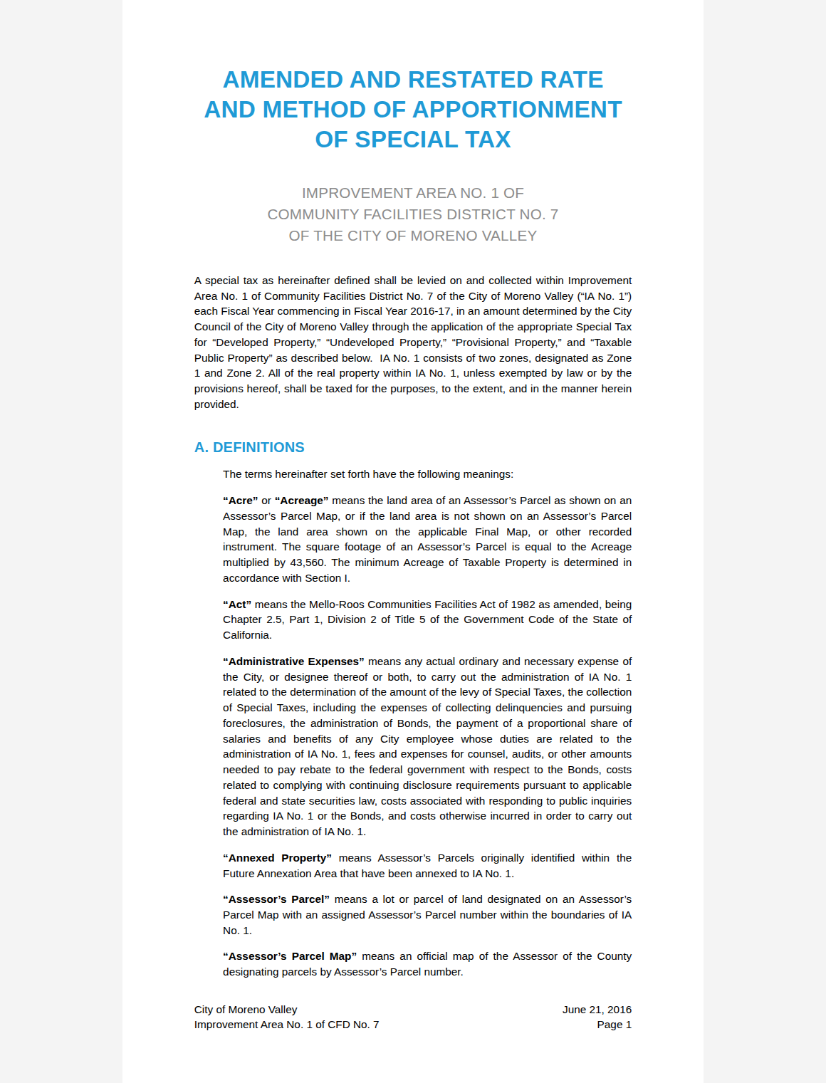AMENDED AND RESTATED RATE AND METHOD OF APPORTIONMENT OF SPECIAL TAX
IMPROVEMENT AREA NO. 1 OF
COMMUNITY FACILITIES DISTRICT NO. 7
OF THE CITY OF MORENO VALLEY
A special tax as hereinafter defined shall be levied on and collected within Improvement Area No. 1 of Community Facilities District No. 7 of the City of Moreno Valley (“IA No. 1”) each Fiscal Year commencing in Fiscal Year 2016-17, in an amount determined by the City Council of the City of Moreno Valley through the application of the appropriate Special Tax for “Developed Property,” “Undeveloped Property,” “Provisional Property,” and “Taxable Public Property” as described below. IA No. 1 consists of two zones, designated as Zone 1 and Zone 2. All of the real property within IA No. 1, unless exempted by law or by the provisions hereof, shall be taxed for the purposes, to the extent, and in the manner herein provided.
A. DEFINITIONS
The terms hereinafter set forth have the following meanings:
“Acre” or “Acreage” means the land area of an Assessor’s Parcel as shown on an Assessor’s Parcel Map, or if the land area is not shown on an Assessor’s Parcel Map, the land area shown on the applicable Final Map, or other recorded instrument. The square footage of an Assessor’s Parcel is equal to the Acreage multiplied by 43,560. The minimum Acreage of Taxable Property is determined in accordance with Section I.
“Act” means the Mello-Roos Communities Facilities Act of 1982 as amended, being Chapter 2.5, Part 1, Division 2 of Title 5 of the Government Code of the State of California.
“Administrative Expenses” means any actual ordinary and necessary expense of the City, or designee thereof or both, to carry out the administration of IA No. 1 related to the determination of the amount of the levy of Special Taxes, the collection of Special Taxes, including the expenses of collecting delinquencies and pursuing foreclosures, the administration of Bonds, the payment of a proportional share of salaries and benefits of any City employee whose duties are related to the administration of IA No. 1, fees and expenses for counsel, audits, or other amounts needed to pay rebate to the federal government with respect to the Bonds, costs related to complying with continuing disclosure requirements pursuant to applicable federal and state securities law, costs associated with responding to public inquiries regarding IA No. 1 or the Bonds, and costs otherwise incurred in order to carry out the administration of IA No. 1.
“Annexed Property” means Assessor’s Parcels originally identified within the Future Annexation Area that have been annexed to IA No. 1.
“Assessor’s Parcel” means a lot or parcel of land designated on an Assessor’s Parcel Map with an assigned Assessor’s Parcel number within the boundaries of IA No. 1.
“Assessor’s Parcel Map” means an official map of the Assessor of the County designating parcels by Assessor’s Parcel number.
City of Moreno Valley
Improvement Area No. 1 of CFD No. 7
June 21, 2016
Page 1